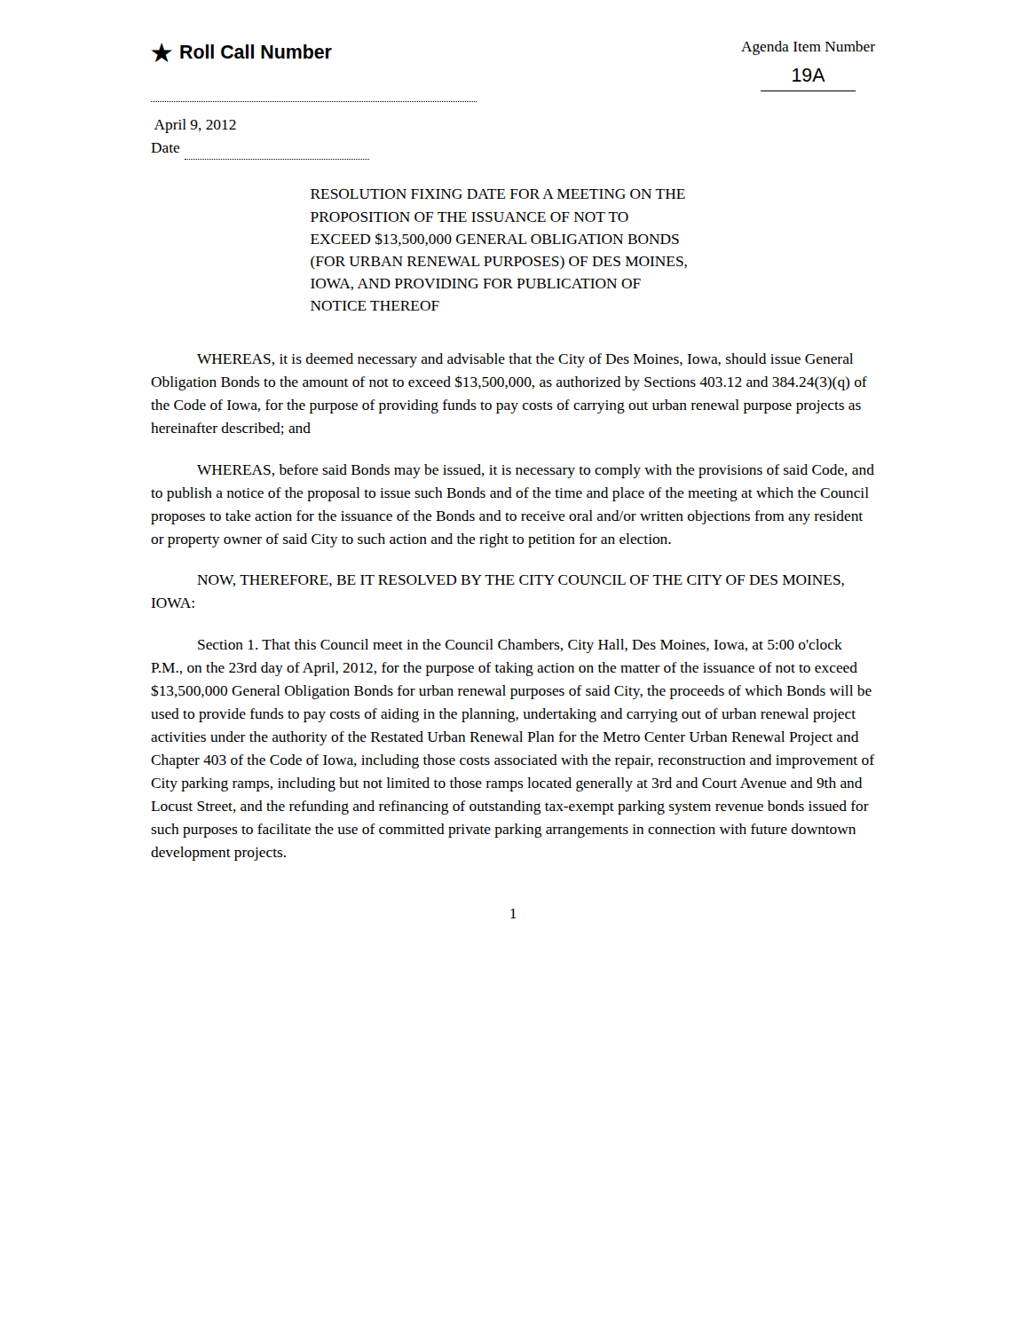★Roll Call Number
Agenda Item Number 19A
April 9, 2012
Date
RESOLUTION FIXING DATE FOR A MEETING ON THE
PROPOSITION OF THE ISSUANCE OF NOT TO
EXCEED $13,500,000 GENERAL OBLIGATION BONDS
(FOR URBAN RENEWAL PURPOSES) OF DES MOINES,
IOWA, AND PROVIDING FOR PUBLICATION OF
NOTICE THEREOF
WHEREAS, it is deemed necessary and advisable that the City of Des Moines, Iowa, should issue General Obligation Bonds to the amount of not to exceed $13,500,000, as authorized by Sections 403.12 and 384.24(3)(q) of the Code of Iowa, for the purpose of providing funds to pay costs of carrying out urban renewal purpose projects as hereinafter described; and
WHEREAS, before said Bonds may be issued, it is necessary to comply with the provisions of said Code, and to publish a notice of the proposal to issue such Bonds and of the time and place of the meeting at which the Council proposes to take action for the issuance of the Bonds and to receive oral and/or written objections from any resident or property owner of said City to such action and the right to petition for an election.
NOW, THEREFORE, BE IT RESOLVED BY THE CITY COUNCIL OF THE CITY OF DES MOINES, IOWA:
Section 1. That this Council meet in the Council Chambers, City Hall, Des Moines, Iowa, at 5:00 o'clock P.M., on the 23rd day of April, 2012, for the purpose of taking action on the matter of the issuance of not to exceed $13,500,000 General Obligation Bonds for urban renewal purposes of said City, the proceeds of which Bonds will be used to provide funds to pay costs of aiding in the planning, undertaking and carrying out of urban renewal project activities under the authority of the Restated Urban Renewal Plan for the Metro Center Urban Renewal Project and Chapter 403 of the Code of Iowa, including those costs associated with the repair, reconstruction and improvement of City parking ramps, including but not limited to those ramps located generally at 3rd and Court Avenue and 9th and Locust Street, and the refunding and refinancing of outstanding tax-exempt parking system revenue bonds issued for such purposes to facilitate the use of committed private parking arrangements in connection with future downtown development projects.
1